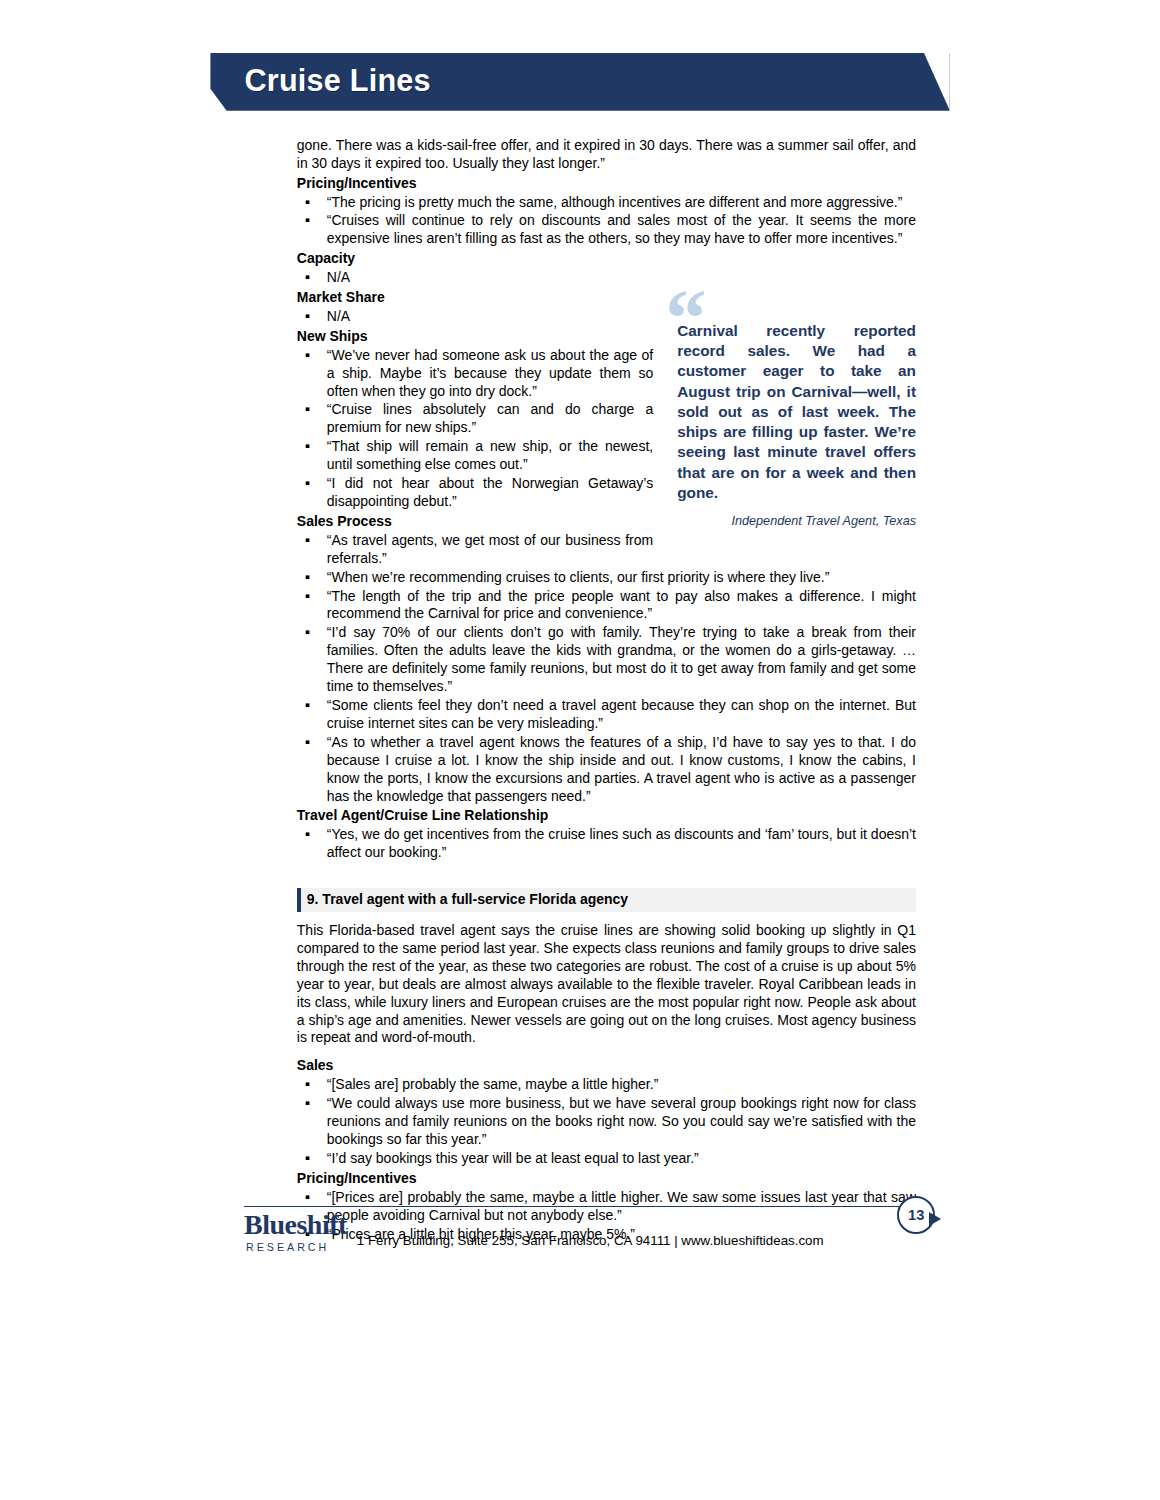Cruise Lines
gone. There was a kids-sail-free offer, and it expired in 30 days. There was a summer sail offer, and in 30 days it expired too. Usually they last longer.”
Pricing/Incentives
“The pricing is pretty much the same, although incentives are different and more aggressive.”
“Cruises will continue to rely on discounts and sales most of the year. It seems the more expensive lines aren’t filling as fast as the others, so they may have to offer more incentives.”
Capacity
N/A
“
Carnival recently reported record sales. We had a customer eager to take an August trip on Carnival—well, it sold out as of last week. The ships are filling up faster. We’re seeing last minute travel offers that are on for a week and then gone.
Independent Travel Agent, Texas
Market Share
N/A
New Ships
“We’ve never had someone ask us about the age of a ship. Maybe it’s because they update them so often when they go into dry dock.”
“Cruise lines absolutely can and do charge a premium for new ships.”
“That ship will remain a new ship, or the newest, until something else comes out.”
“I did not hear about the Norwegian Getaway’s disappointing debut.”
Sales Process
“As travel agents, we get most of our business from referrals.”
“When we’re recommending cruises to clients, our first priority is where they live.”
“The length of the trip and the price people want to pay also makes a difference. I might recommend the Carnival for price and convenience.”
“I’d say 70% of our clients don’t go with family. They’re trying to take a break from their families. Often the adults leave the kids with grandma, or the women do a girls-getaway. … There are definitely some family reunions, but most do it to get away from family and get some time to themselves.”
“Some clients feel they don’t need a travel agent because they can shop on the internet. But cruise internet sites can be very misleading.”
“As to whether a travel agent knows the features of a ship, I’d have to say yes to that. I do because I cruise a lot. I know the ship inside and out. I know customs, I know the cabins, I know the ports, I know the excursions and parties. A travel agent who is active as a passenger has the knowledge that passengers need.”
Travel Agent/Cruise Line Relationship
“Yes, we do get incentives from the cruise lines such as discounts and ‘fam’ tours, but it doesn’t affect our booking.”
9. Travel agent with a full-service Florida agency
This Florida-based travel agent says the cruise lines are showing solid booking up slightly in Q1 compared to the same period last year. She expects class reunions and family groups to drive sales through the rest of the year, as these two categories are robust. The cost of a cruise is up about 5% year to year, but deals are almost always available to the flexible traveler. Royal Caribbean leads in its class, while luxury liners and European cruises are the most popular right now. People ask about a ship’s age and amenities. Newer vessels are going out on the long cruises. Most agency business is repeat and word-of-mouth.
Sales
“[Sales are] probably the same, maybe a little higher.”
“We could always use more business, but we have several group bookings right now for class reunions and family reunions on the books right now. So you could say we’re satisfied with the bookings so far this year.”
“I’d say bookings this year will be at least equal to last year.”
Pricing/Incentives
“[Prices are] probably the same, maybe a little higher. We saw some issues last year that saw people avoiding Carnival but not anybody else.”
“Prices are a little bit higher this year, maybe 5%.”
Blueshift
RESEARCH
1 Ferry Building, Suite 255, San Francisco, CA 94111 | www.blueshiftideas.com
13